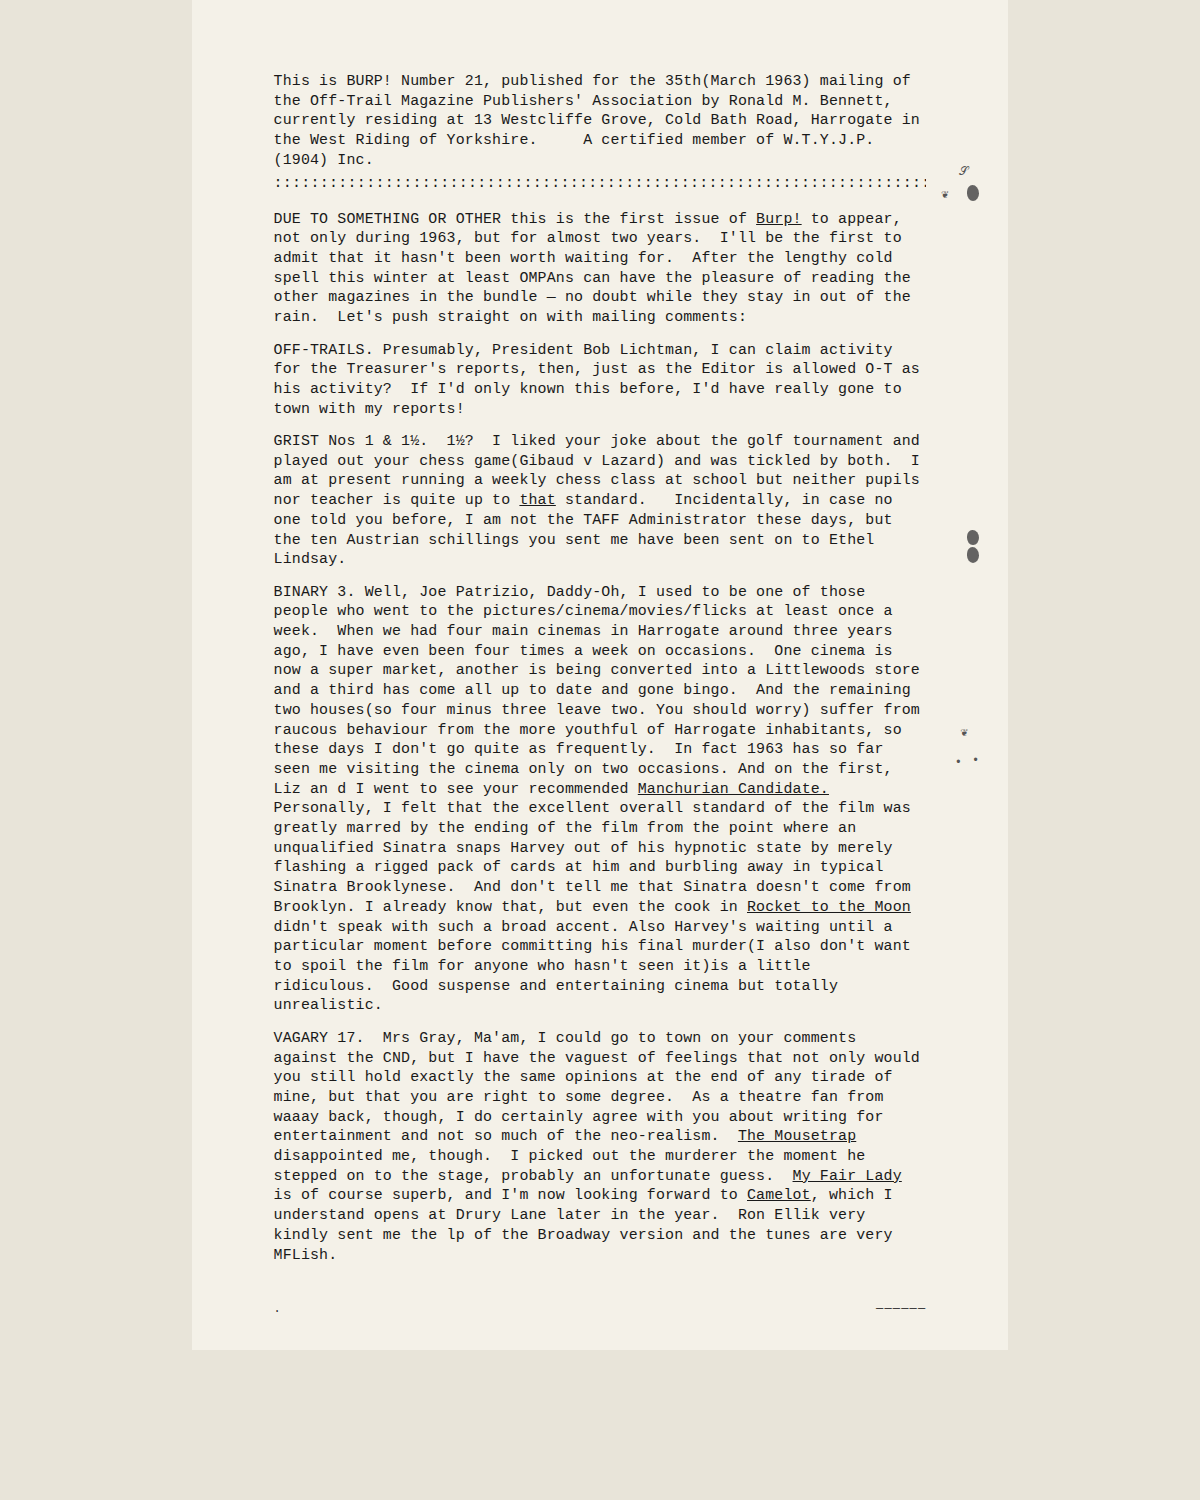This is BURP! Number 21, published for the 35th(March 1963) mailing of the Off-Trail Magazine Publishers' Association by Ronald M. Bennett, currently residing at 13 Westcliffe Grove, Cold Bath Road, Harrogate in the West Riding of Yorkshire. A certified member of W.T.Y.J.P.(1904) Inc.
:::::::::::::::::::::::::::::::::::::::::::::::::::::::::::::::::::::::::::::
DUE TO SOMETHING OR OTHER this is the first issue of Burp! to appear, not only during 1963, but for almost two years. I'll be the first to admit that it hasn't been worth waiting for. After the lengthy cold spell this winter at least OMPAns can have the pleasure of reading the other magazines in the bundle — no doubt while they stay in out of the rain. Let's push straight on with mailing comments:
OFF-TRAILS. Presumably, President Bob Lichtman, I can claim activity for the Treasurer's reports, then, just as the Editor is allowed O-T as his activity? If I'd only known this before, I'd have really gone to town with my reports!
GRIST Nos 1 & 1½. 1½? I liked your joke about the golf tournament and played out your chess game(Gibaud v Lazard) and was tickled by both. I am at present running a weekly chess class at school but neither pupils nor teacher is quite up to that standard. Incidentally, in case no one told you before, I am not the TAFF Administrator these days, but the ten Austrian schillings you sent me have been sent on to Ethel Lindsay.
BINARY 3. Well, Joe Patrizio, Daddy-Oh, I used to be one of those people who went to the pictures/cinema/movies/flicks at least once a week. When we had four main cinemas in Harrogate around three years ago, I have even been four times a week on occasions. One cinema is now a super market, another is being converted into a Littlewoods store and a third has come all up to date and gone bingo. And the remaining two houses(so four minus three leave two. You should worry) suffer from raucous behaviour from the more youthful of Harrogate inhabitants, so these days I don't go quite as frequently. In fact 1963 has so far seen me visiting the cinema only on two occasions. And on the first, Liz an d I went to see your recommended Manchurian Candidate. Personally, I felt that the excellent overall standard of the film was greatly marred by the ending of the film from the point where an unqualified Sinatra snaps Harvey out of his hypnotic state by merely flashing a rigged pack of cards at him and burbling away in typical Sinatra Brooklynese. And don't tell me that Sinatra doesn't come from Brooklyn. I already know that, but even the cook in Rocket to the Moon didn't speak with such a broad accent. Also Harvey's waiting until a particular moment before committing his final murder(I also don't want to spoil the film for anyone who hasn't seen it)is a little ridiculous. Good suspense and entertaining cinema but totally unrealistic.
VAGARY 17. Mrs Gray, Ma'am, I could go to town on your comments against the CND, but I have the vaguest of feelings that not only would you still hold exactly the same opinions at the end of any tirade of mine, but that you are right to some degree. As a theatre fan from waaay back, though, I do certainly agree with you about writing for entertainment and not so much of the neo-realism. The Mousetrap disappointed me, though. I picked out the murderer the moment he stepped on to the stage, probably an unfortunate guess. My Fair Lady is of course superb, and I'm now looking forward to Camelot, which I understand opens at Drury Lane later in the year. Ron Ellik very kindly sent me the lp of the Broadway version and the tunes are very MFLish.
𝒮 ❦ ❦ • •
. ——————